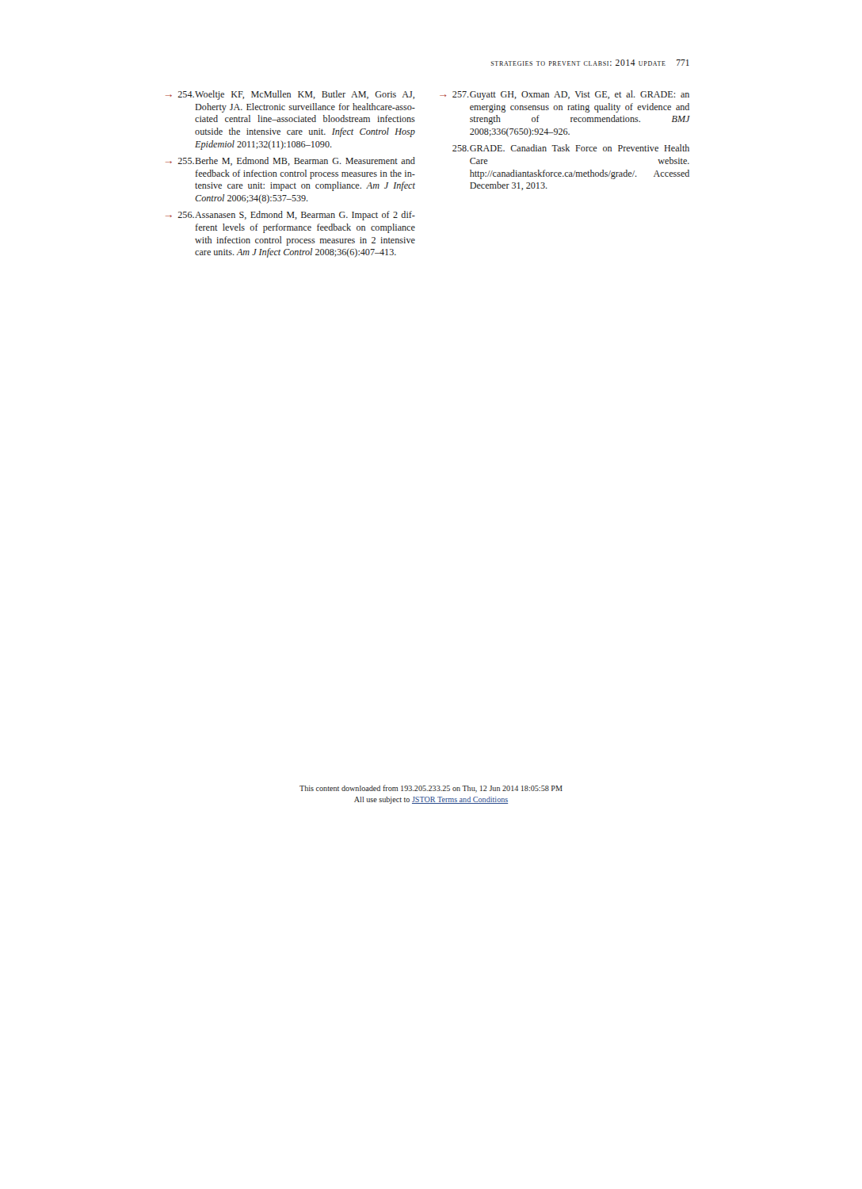strategies to prevent clabsi: 2014 update771
254. Woeltje KF, McMullen KM, Butler AM, Goris AJ, Doherty JA. Electronic surveillance for healthcare-associated central line–associated bloodstream infections outside the intensive care unit. Infect Control Hosp Epidemiol 2011;32(11):1086–1090.
255. Berhe M, Edmond MB, Bearman G. Measurement and feedback of infection control process measures in the intensive care unit: impact on compliance. Am J Infect Control 2006;34(8):537–539.
256. Assanasen S, Edmond M, Bearman G. Impact of 2 different levels of performance feedback on compliance with infection control process measures in 2 intensive care units. Am J Infect Control 2008;36(6):407–413.
257. Guyatt GH, Oxman AD, Vist GE, et al. GRADE: an emerging consensus on rating quality of evidence and strength of recommendations. BMJ 2008;336(7650):924–926.
258. GRADE. Canadian Task Force on Preventive Health Care website. http://canadiantaskforce.ca/methods/grade/. Accessed December 31, 2013.
This content downloaded from 193.205.233.25 on Thu, 12 Jun 2014 18:05:58 PM
All use subject to JSTOR Terms and Conditions